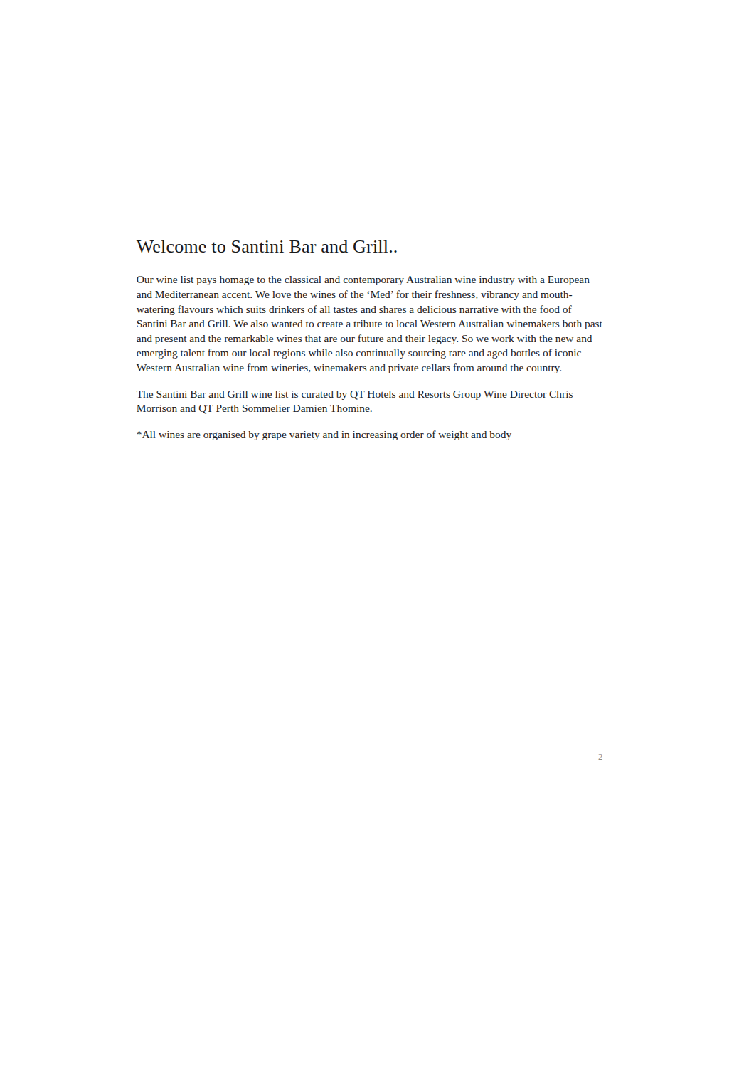Welcome to Santini Bar and Grill..
Our wine list pays homage to the classical and contemporary Australian wine industry with a European and Mediterranean accent. We love the wines of the ‘Med’ for their freshness, vibrancy and mouth-watering flavours which suits drinkers of all tastes and shares a delicious narrative with the food of Santini Bar and Grill. We also wanted to create a tribute to local Western Australian winemakers both past and present and the remarkable wines that are our future and their legacy. So we work with the new and emerging talent from our local regions while also continually sourcing rare and aged bottles of iconic Western Australian wine from wineries, winemakers and private cellars from around the country.
The Santini Bar and Grill wine list is curated by QT Hotels and Resorts Group Wine Director Chris Morrison and QT Perth Sommelier Damien Thomine.
*All wines are organised by grape variety and in increasing order of weight and body
2